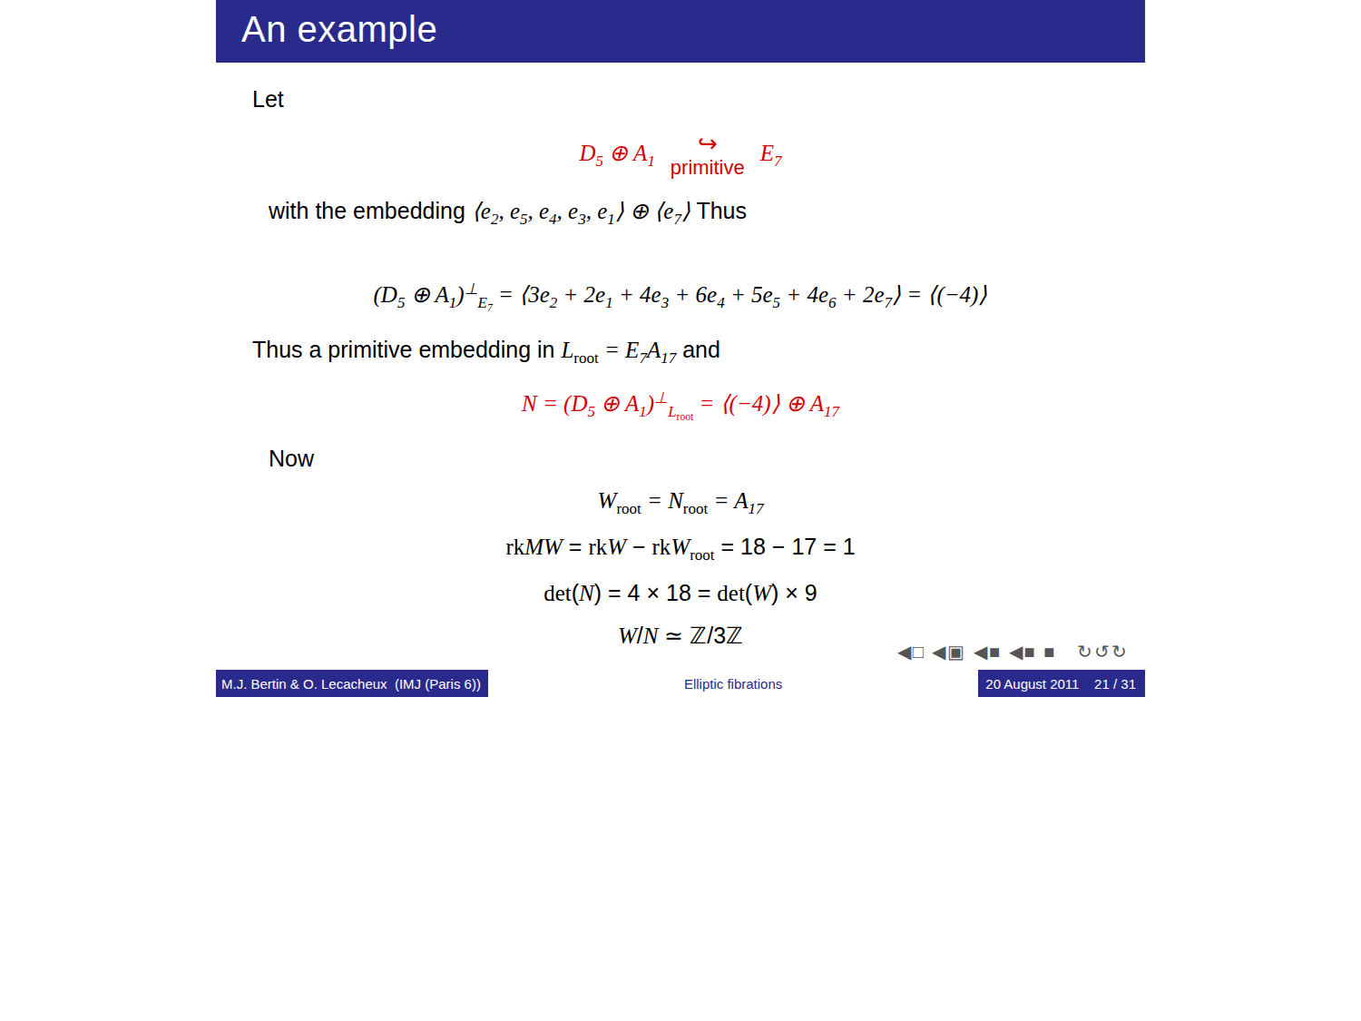An example
Let
D5 ⊕ A1 ↪ primitive E7
with the embedding ⟨e2, e5, e4, e3, e1⟩ ⊕ ⟨e7⟩ Thus
(D5 ⊕ A1)⊥E7 = ⟨3e2 + 2e1 + 4e3 + 6e4 + 5e5 + 4e6 + 2e7⟩ = ⟨(−4)⟩
Thus a primitive embedding in Lroot = E7A17 and
N = (D5 ⊕ A1)⊥Lroot = ⟨(−4)⟩ ⊕ A17
Now
Wroot = Nroot = A17
rk MW = rk W − rk Wroot = 18 − 17 = 1
det(N) = 4 × 18 = det(W) × 9
W/N ≃ ℤ/3ℤ
◀□ ◀▣ ◀■ ◀■ ■ ↻↺↻
M.J. Bertin & O. Lecacheux (IMJ (Paris 6))
Elliptic fibrations
20 August 2011 21 / 31